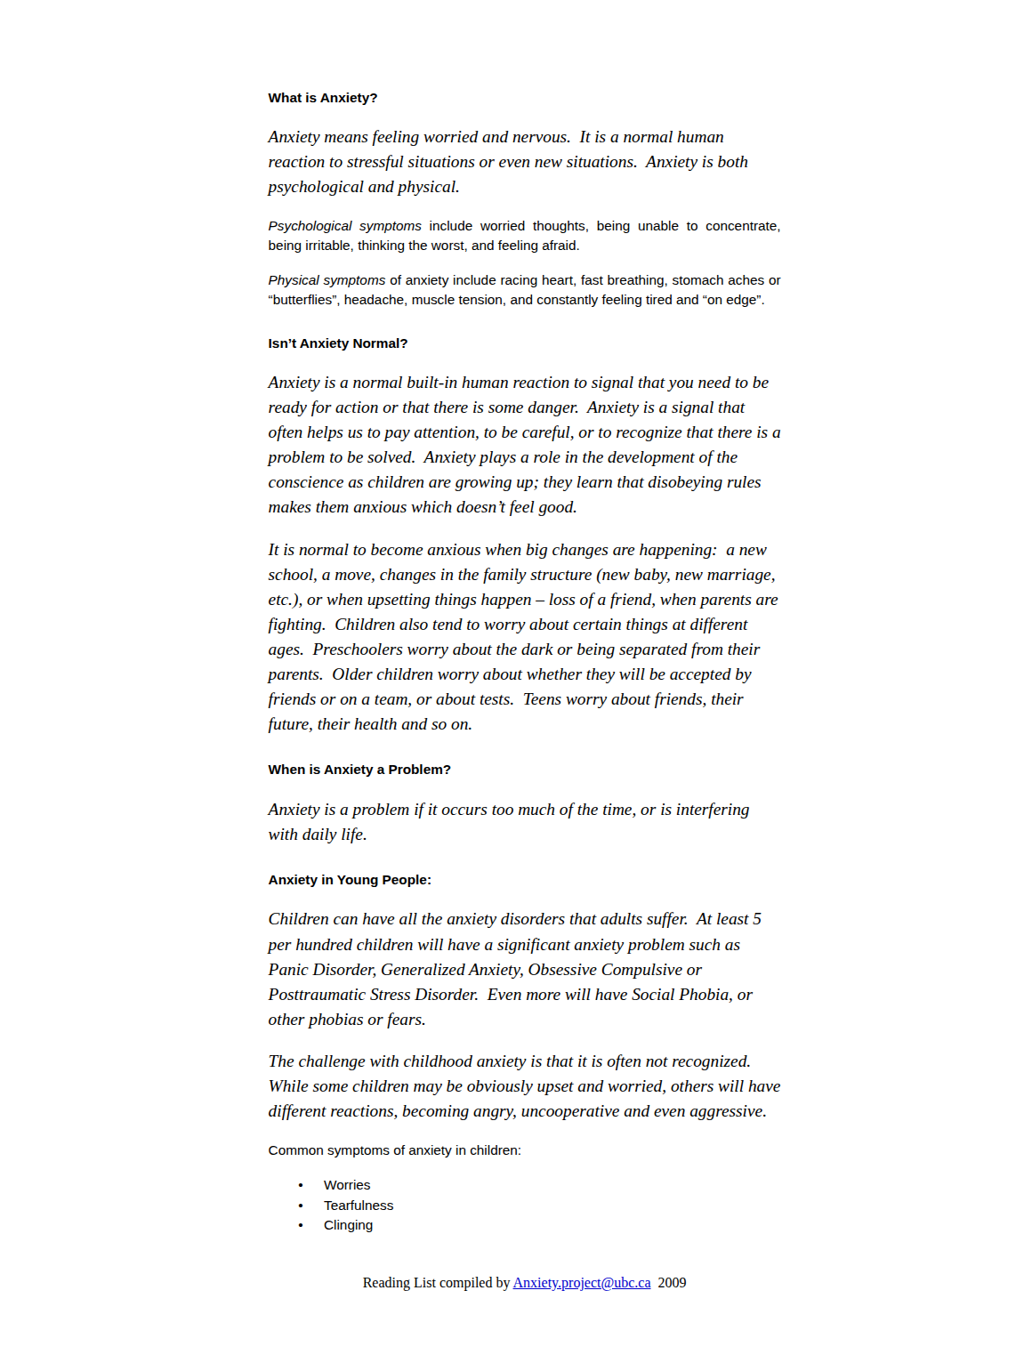What is Anxiety?
Anxiety means feeling worried and nervous. It is a normal human reaction to stressful situations or even new situations. Anxiety is both psychological and physical.
Psychological symptoms include worried thoughts, being unable to concentrate, being irritable, thinking the worst, and feeling afraid.
Physical symptoms of anxiety include racing heart, fast breathing, stomach aches or “butterflies”, headache, muscle tension, and constantly feeling tired and “on edge”.
Isn’t Anxiety Normal?
Anxiety is a normal built-in human reaction to signal that you need to be ready for action or that there is some danger. Anxiety is a signal that often helps us to pay attention, to be careful, or to recognize that there is a problem to be solved. Anxiety plays a role in the development of the conscience as children are growing up; they learn that disobeying rules makes them anxious which doesn’t feel good.
It is normal to become anxious when big changes are happening: a new school, a move, changes in the family structure (new baby, new marriage, etc.), or when upsetting things happen – loss of a friend, when parents are fighting. Children also tend to worry about certain things at different ages. Preschoolers worry about the dark or being separated from their parents. Older children worry about whether they will be accepted by friends or on a team, or about tests. Teens worry about friends, their future, their health and so on.
When is Anxiety a Problem?
Anxiety is a problem if it occurs too much of the time, or is interfering with daily life.
Anxiety in Young People:
Children can have all the anxiety disorders that adults suffer. At least 5 per hundred children will have a significant anxiety problem such as Panic Disorder, Generalized Anxiety, Obsessive Compulsive or Posttraumatic Stress Disorder. Even more will have Social Phobia, or other phobias or fears.
The challenge with childhood anxiety is that it is often not recognized. While some children may be obviously upset and worried, others will have different reactions, becoming angry, uncooperative and even aggressive.
Common symptoms of anxiety in children:
Worries
Tearfulness
Clinging
Reading List compiled by Anxiety.project@ubc.ca 2009